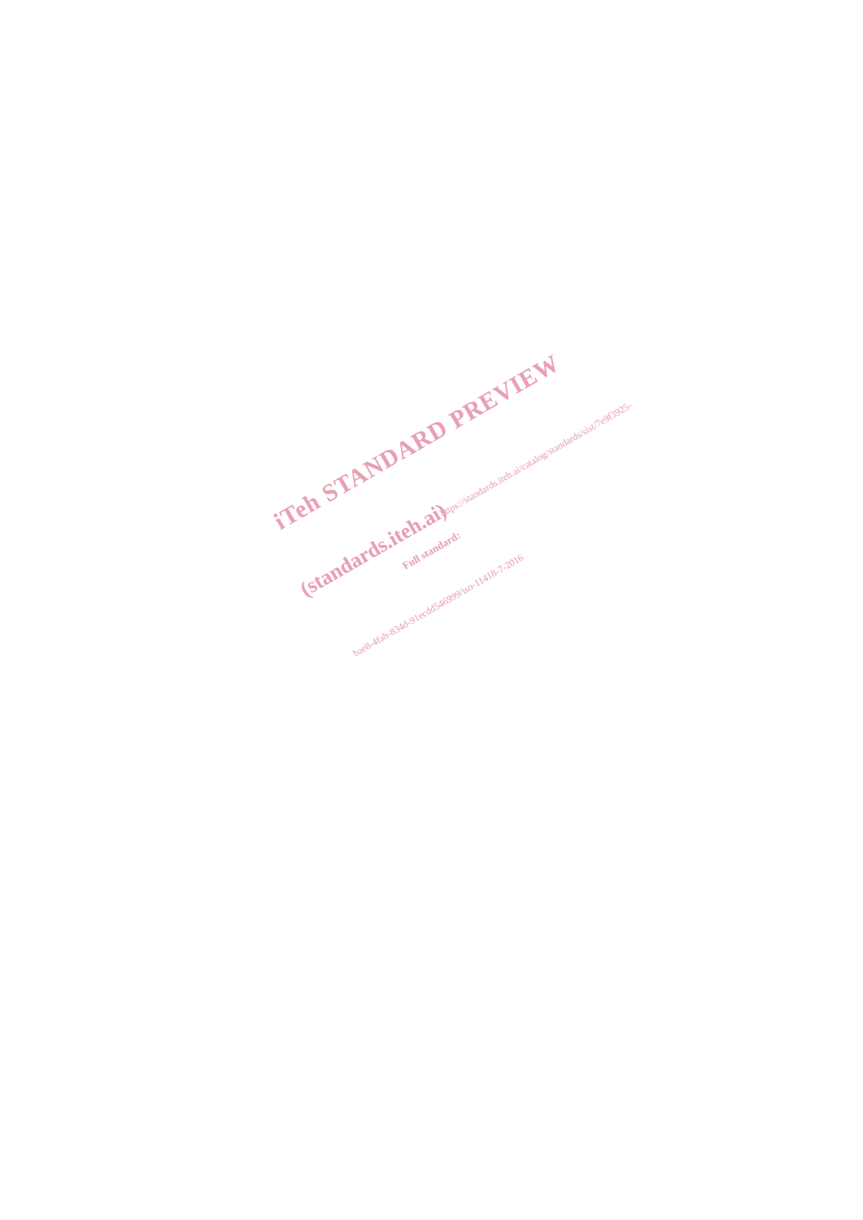iTeh STANDARD PREVIEW
(standards.iteh.ai)
Full standard:
https://standards.iteh.ai/catalog/standards/sist/7e9f3925-
bae8-4fab-834d-91ecdd546999/iso-11418-7-2016